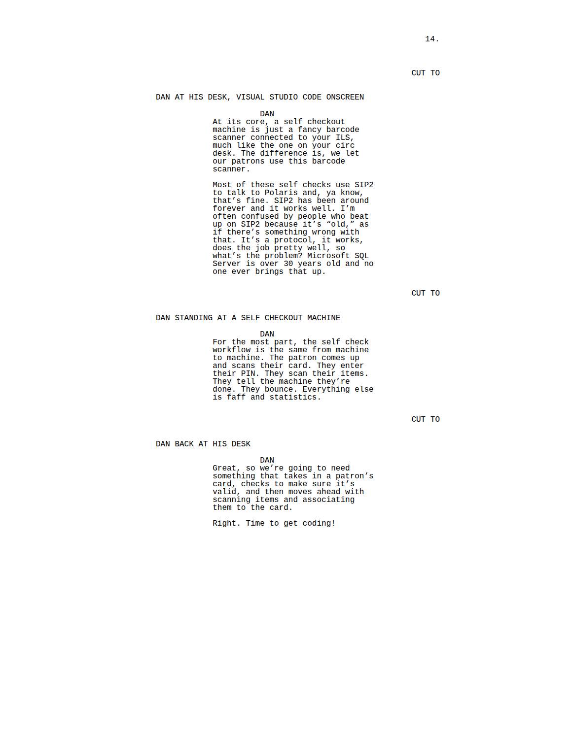14.
CUT TO
DAN AT HIS DESK, VISUAL STUDIO CODE ONSCREEN
DAN
At its core, a self checkout machine is just a fancy barcode scanner connected to your ILS, much like the one on your circ desk. The difference is, we let our patrons use this barcode scanner.
Most of these self checks use SIP2 to talk to Polaris and, ya know, that’s fine. SIP2 has been around forever and it works well. I’m often confused by people who beat up on SIP2 because it’s “old,” as if there’s something wrong with that. It’s a protocol, it works, does the job pretty well, so what’s the problem? Microsoft SQL Server is over 30 years old and no one ever brings that up.
CUT TO
DAN STANDING AT A SELF CHECKOUT MACHINE
DAN
For the most part, the self check workflow is the same from machine to machine. The patron comes up and scans their card. They enter their PIN. They scan their items. They tell the machine they’re done. They bounce. Everything else is faff and statistics.
CUT TO
DAN BACK AT HIS DESK
DAN
Great, so we’re going to need something that takes in a patron’s card, checks to make sure it’s valid, and then moves ahead with scanning items and associating them to the card.
Right. Time to get coding!